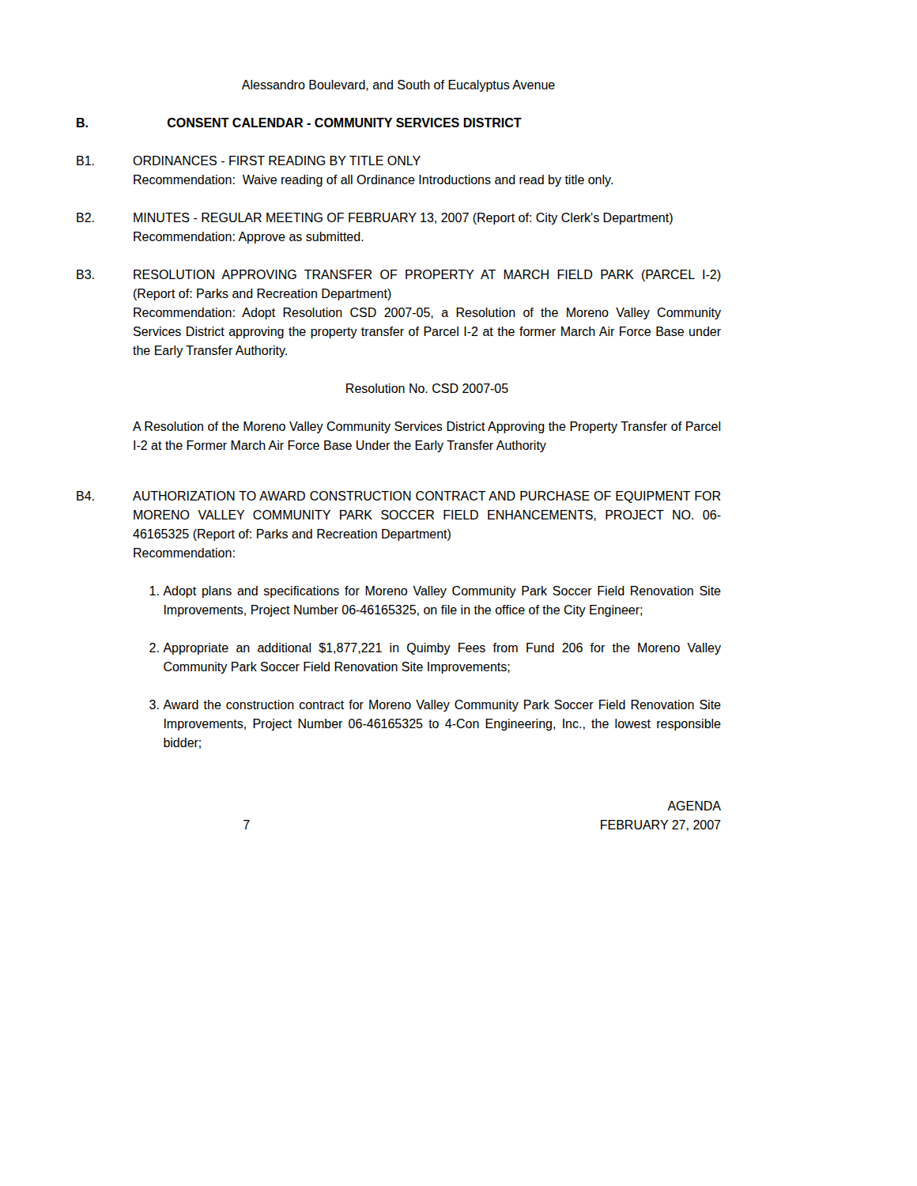Alessandro Boulevard, and South of Eucalyptus Avenue
B.
CONSENT CALENDAR - COMMUNITY SERVICES DISTRICT
B1.
ORDINANCES - FIRST READING BY TITLE ONLY
Recommendation: Waive reading of all Ordinance Introductions and read by title only.
B2.
MINUTES - REGULAR MEETING OF FEBRUARY 13, 2007 (Report of: City Clerk's Department)
Recommendation: Approve as submitted.
B3.
RESOLUTION APPROVING TRANSFER OF PROPERTY AT MARCH FIELD PARK (PARCEL I-2) (Report of: Parks and Recreation Department)
Recommendation: Adopt Resolution CSD 2007-05, a Resolution of the Moreno Valley Community Services District approving the property transfer of Parcel I-2 at the former March Air Force Base under the Early Transfer Authority.
Resolution No. CSD 2007-05
A Resolution of the Moreno Valley Community Services District Approving the Property Transfer of Parcel I-2 at the Former March Air Force Base Under the Early Transfer Authority
B4.
AUTHORIZATION TO AWARD CONSTRUCTION CONTRACT AND PURCHASE OF EQUIPMENT FOR MORENO VALLEY COMMUNITY PARK SOCCER FIELD ENHANCEMENTS, PROJECT NO. 06-46165325 (Report of: Parks and Recreation Department)
Recommendation:
Adopt plans and specifications for Moreno Valley Community Park Soccer Field Renovation Site Improvements, Project Number 06-46165325, on file in the office of the City Engineer;
Appropriate an additional $1,877,221 in Quimby Fees from Fund 206 for the Moreno Valley Community Park Soccer Field Renovation Site Improvements;
Award the construction contract for Moreno Valley Community Park Soccer Field Renovation Site Improvements, Project Number 06-46165325 to 4-Con Engineering, Inc., the lowest responsible bidder;
7
AGENDA
FEBRUARY 27, 2007